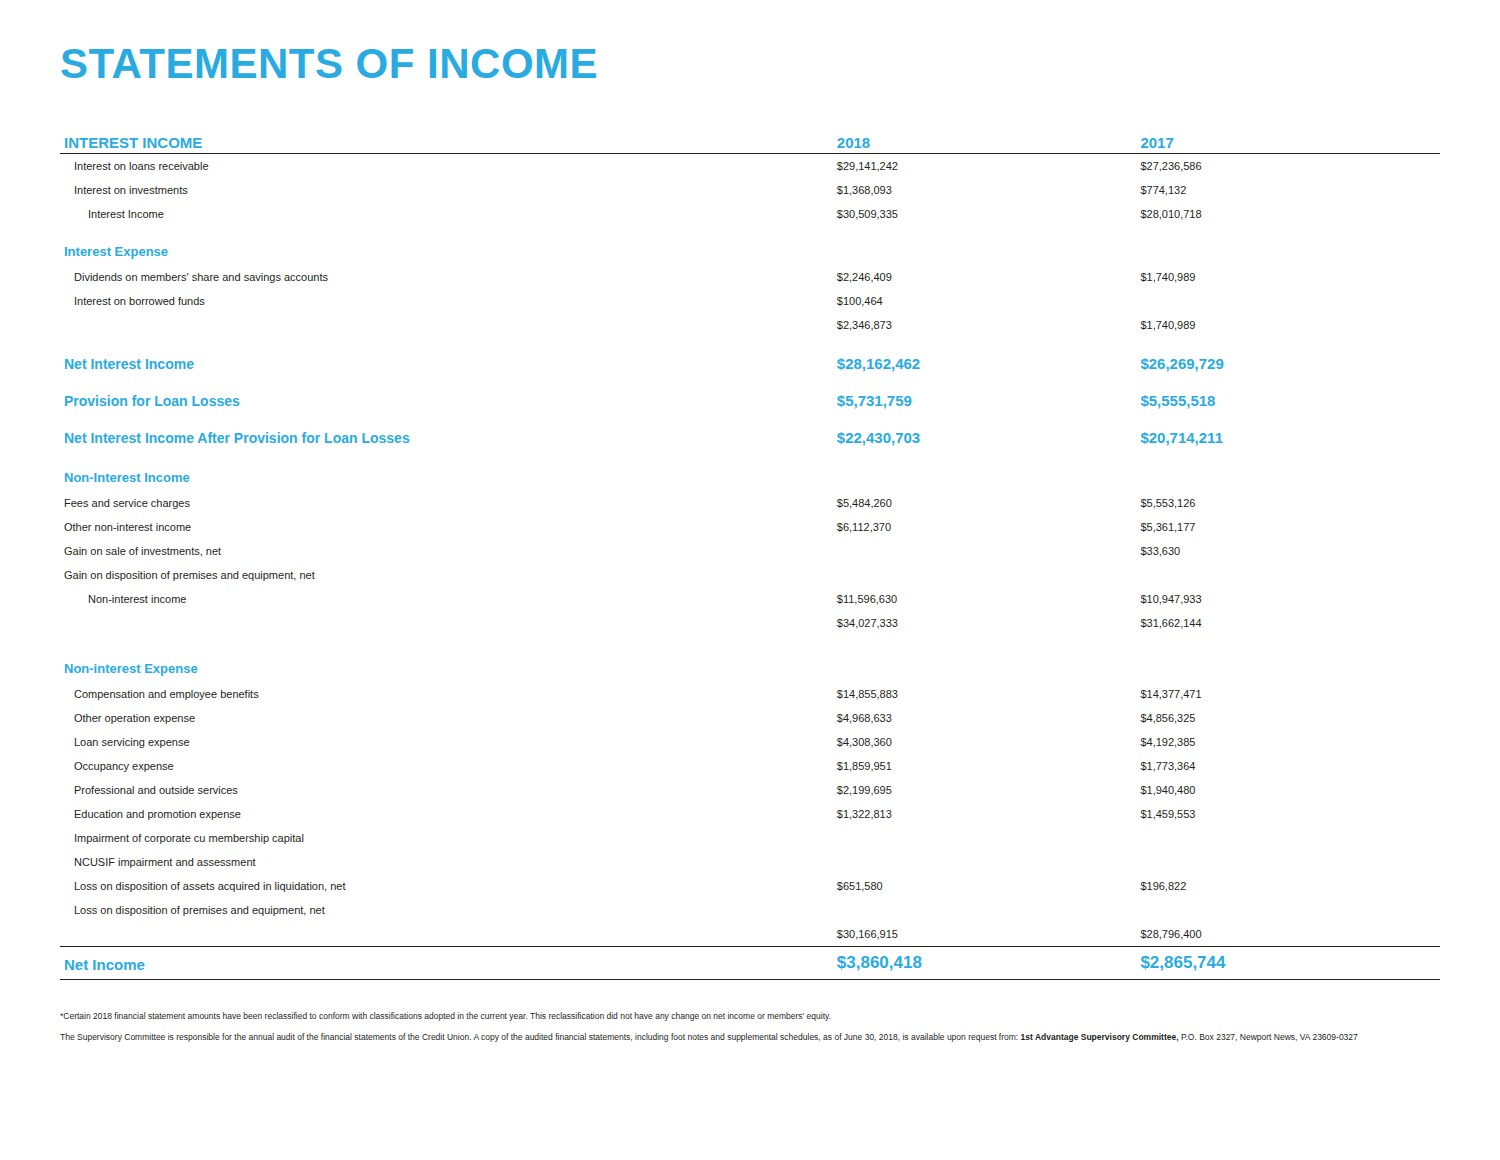STATEMENTS OF INCOME
| INTEREST INCOME | 2018 | 2017 |
| Interest on loans receivable | $29,141,242 | $27,236,586 |
| Interest on investments | $1,368,093 | $774,132 |
| Interest Income | $30,509,335 | $28,010,718 |
| Interest Expense | | |
| Dividends on members' share and savings accounts | $2,246,409 | $1,740,989 |
| Interest on borrowed funds | $100,464 | |
| | $2,346,873 | $1,740,989 |
| Net Interest Income | $28,162,462 | $26,269,729 |
| Provision for Loan Losses | $5,731,759 | $5,555,518 |
| Net Interest Income After Provision for Loan Losses | $22,430,703 | $20,714,211 |
| Non-Interest Income | | |
| Fees and service charges | $5,484,260 | $5,553,126 |
| Other non-interest income | $6,112,370 | $5,361,177 |
| Gain on sale of investments, net | | $33,630 |
| Gain on disposition of premises and equipment, net | | |
| Non-interest income | $11,596,630 | $10,947,933 |
| | $34,027,333 | $31,662,144 |
| Non-interest Expense | | |
| Compensation and employee benefits | $14,855,883 | $14,377,471 |
| Other operation expense | $4,968,633 | $4,856,325 |
| Loan servicing expense | $4,308,360 | $4,192,385 |
| Occupancy expense | $1,859,951 | $1,773,364 |
| Professional and outside services | $2,199,695 | $1,940,480 |
| Education and promotion expense | $1,322,813 | $1,459,553 |
| Impairment of corporate cu membership capital | | |
| NCUSIF impairment and assessment | | |
| Loss on disposition of assets acquired in liquidation, net | $651,580 | $196,822 |
| Loss on disposition of premises and equipment, net | | |
| | $30,166,915 | $28,796,400 |
| Net Income | $3,860,418 | $2,865,744 |
*Certain 2018 financial statement amounts have been reclassified to conform with classifications adopted in the current year. This reclassification did not have any change on net income or members' equity.
The Supervisory Committee is responsible for the annual audit of the financial statements of the Credit Union. A copy of the audited financial statements, including foot notes and supplemental schedules, as of June 30, 2018, is available upon request from: 1st Advantage Supervisory Committee, P.O. Box 2327, Newport News, VA 23609-0327